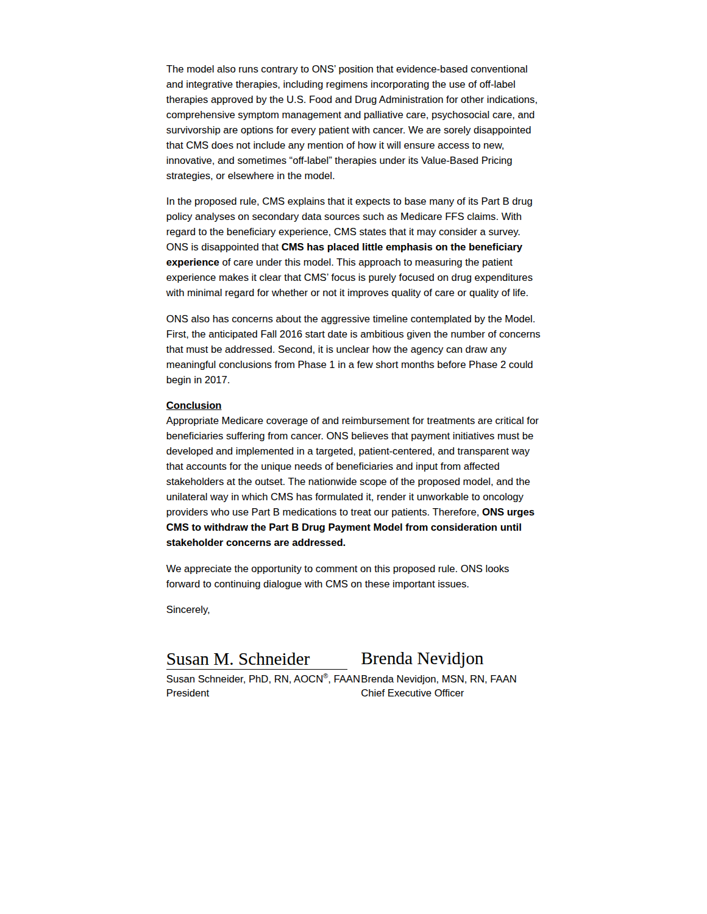The model also runs contrary to ONS’ position that evidence-based conventional and integrative therapies, including regimens incorporating the use of off-label therapies approved by the U.S. Food and Drug Administration for other indications, comprehensive symptom management and palliative care, psychosocial care, and survivorship are options for every patient with cancer. We are sorely disappointed that CMS does not include any mention of how it will ensure access to new, innovative, and sometimes “off-label” therapies under its Value-Based Pricing strategies, or elsewhere in the model.
In the proposed rule, CMS explains that it expects to base many of its Part B drug policy analyses on secondary data sources such as Medicare FFS claims. With regard to the beneficiary experience, CMS states that it may consider a survey. ONS is disappointed that CMS has placed little emphasis on the beneficiary experience of care under this model. This approach to measuring the patient experience makes it clear that CMS’ focus is purely focused on drug expenditures with minimal regard for whether or not it improves quality of care or quality of life.
ONS also has concerns about the aggressive timeline contemplated by the Model. First, the anticipated Fall 2016 start date is ambitious given the number of concerns that must be addressed. Second, it is unclear how the agency can draw any meaningful conclusions from Phase 1 in a few short months before Phase 2 could begin in 2017.
Conclusion
Appropriate Medicare coverage of and reimbursement for treatments are critical for beneficiaries suffering from cancer. ONS believes that payment initiatives must be developed and implemented in a targeted, patient-centered, and transparent way that accounts for the unique needs of beneficiaries and input from affected stakeholders at the outset. The nationwide scope of the proposed model, and the unilateral way in which CMS has formulated it, render it unworkable to oncology providers who use Part B medications to treat our patients. Therefore, ONS urges CMS to withdraw the Part B Drug Payment Model from consideration until stakeholder concerns are addressed.
We appreciate the opportunity to comment on this proposed rule. ONS looks forward to continuing dialogue with CMS on these important issues.
Sincerely,
| Susan M. Schneider Susan Schneider, PhD, RN, AOCN ® , FAAN President | Brenda Nevidjon Brenda Nevidjon, MSN, RN, FAAN Chief Executive Officer |